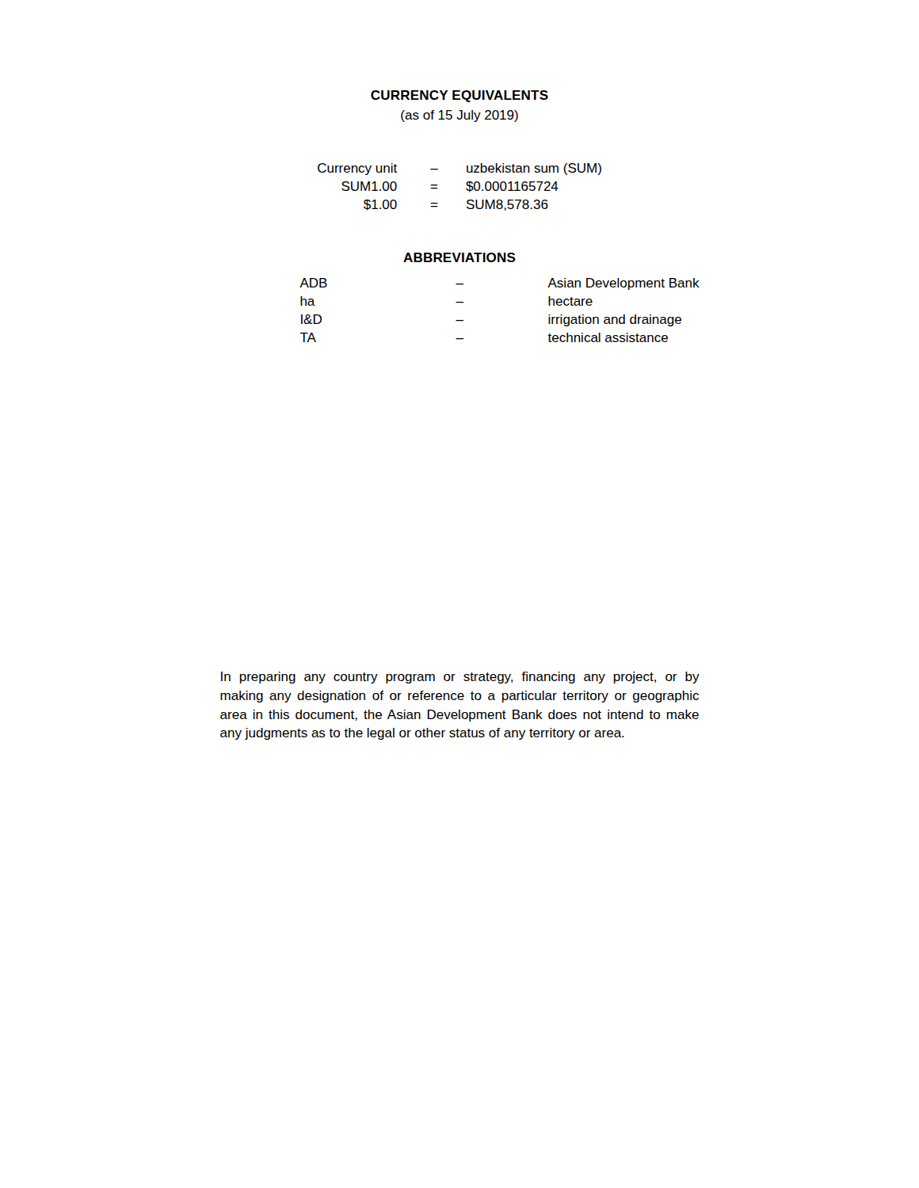CURRENCY EQUIVALENTS
(as of 15 July 2019)
| Currency unit | – | uzbekistan sum (SUM) |
| SUM1.00 | = | $0.0001165724 |
| $1.00 | = | SUM8,578.36 |
ABBREVIATIONS
| ADB | – | Asian Development Bank |
| ha | – | hectare |
| I&D | – | irrigation and drainage |
| TA | – | technical assistance |
In preparing any country program or strategy, financing any project, or by making any designation of or reference to a particular territory or geographic area in this document, the Asian Development Bank does not intend to make any judgments as to the legal or other status of any territory or area.